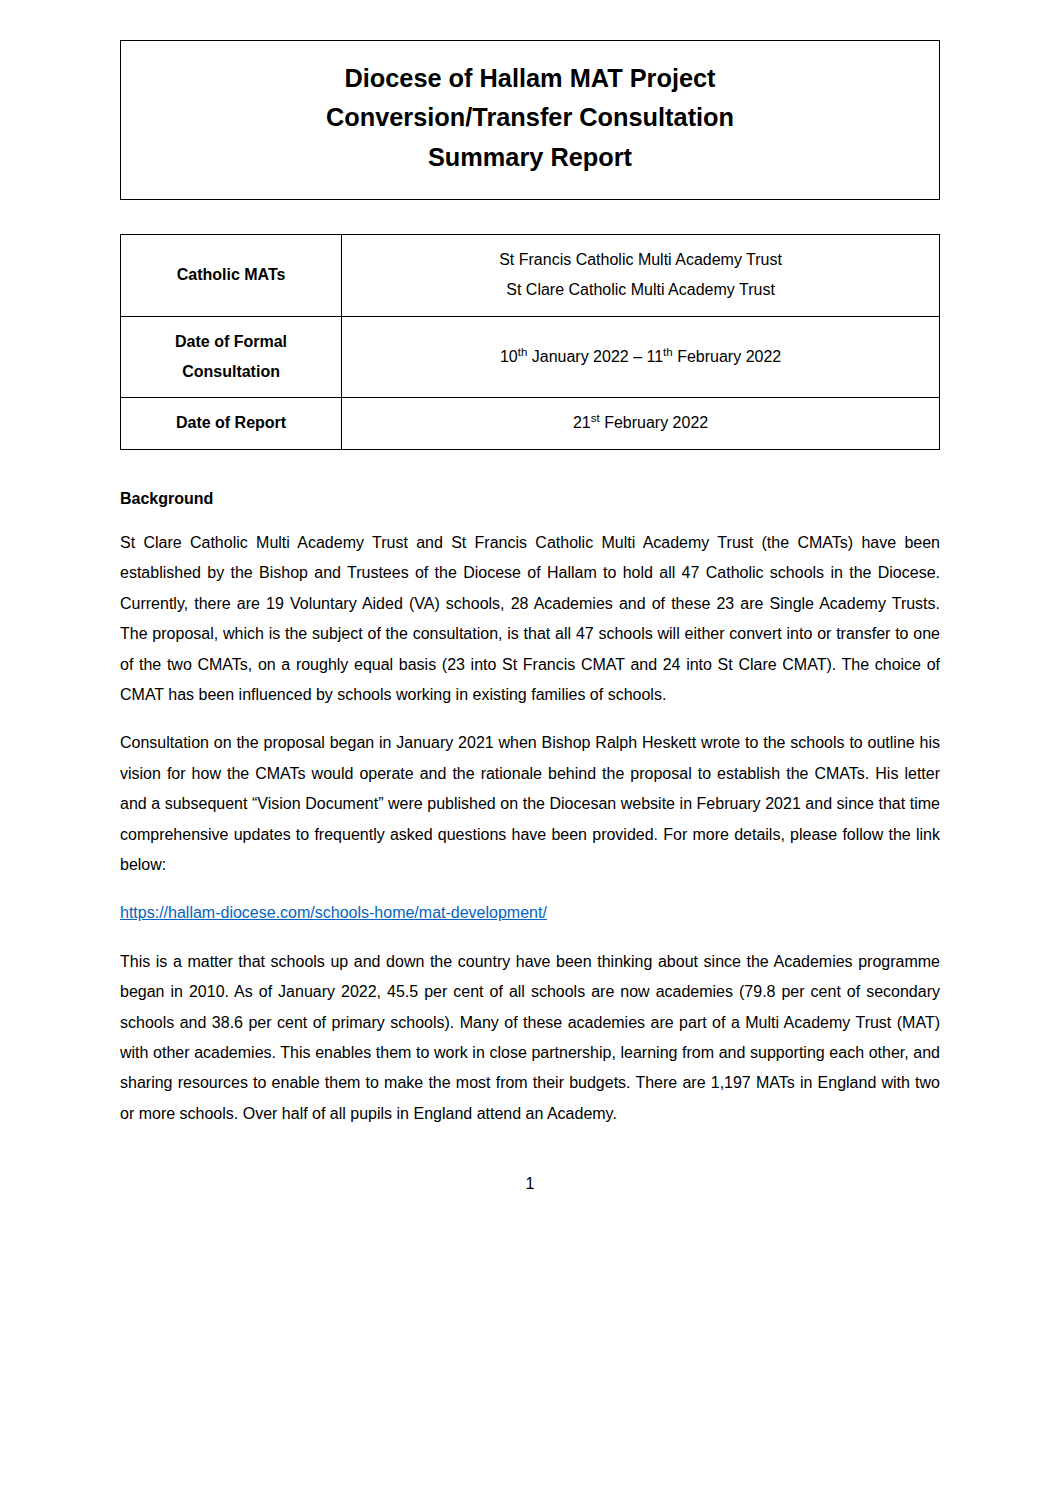Diocese of Hallam MAT Project
Conversion/Transfer Consultation
Summary Report
| Catholic MATs | St Francis Catholic Multi Academy Trust St Clare Catholic Multi Academy Trust |
| Date of Formal Consultation | 10 th January 2022 – 11 th February 2022 |
| Date of Report | 21 st February 2022 |
Background
St Clare Catholic Multi Academy Trust and St Francis Catholic Multi Academy Trust (the CMATs) have been established by the Bishop and Trustees of the Diocese of Hallam to hold all 47 Catholic schools in the Diocese. Currently, there are 19 Voluntary Aided (VA) schools, 28 Academies and of these 23 are Single Academy Trusts. The proposal, which is the subject of the consultation, is that all 47 schools will either convert into or transfer to one of the two CMATs, on a roughly equal basis (23 into St Francis CMAT and 24 into St Clare CMAT). The choice of CMAT has been influenced by schools working in existing families of schools.
Consultation on the proposal began in January 2021 when Bishop Ralph Heskett wrote to the schools to outline his vision for how the CMATs would operate and the rationale behind the proposal to establish the CMATs. His letter and a subsequent “Vision Document” were published on the Diocesan website in February 2021 and since that time comprehensive updates to frequently asked questions have been provided. For more details, please follow the link below:
https://hallam-diocese.com/schools-home/mat-development/
This is a matter that schools up and down the country have been thinking about since the Academies programme began in 2010. As of January 2022, 45.5 per cent of all schools are now academies (79.8 per cent of secondary schools and 38.6 per cent of primary schools). Many of these academies are part of a Multi Academy Trust (MAT) with other academies. This enables them to work in close partnership, learning from and supporting each other, and sharing resources to enable them to make the most from their budgets. There are 1,197 MATs in England with two or more schools. Over half of all pupils in England attend an Academy.
1